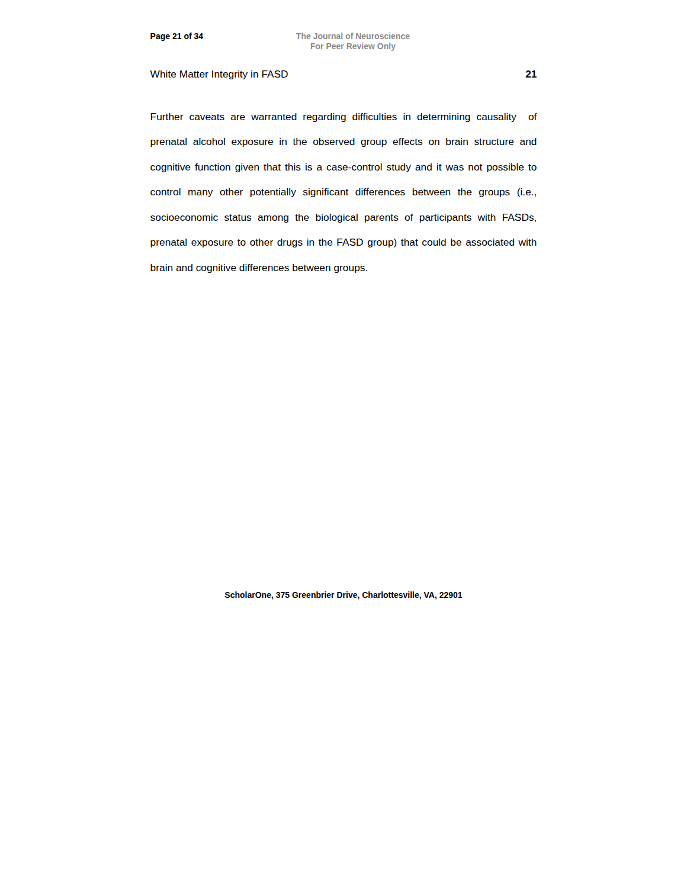Page 21 of 34
The Journal of Neuroscience
For Peer Review Only
White Matter Integrity in FASD 21
Further caveats are warranted regarding difficulties in determining causality of prenatal alcohol exposure in the observed group effects on brain structure and cognitive function given that this is a case-control study and it was not possible to control many other potentially significant differences between the groups (i.e., socioeconomic status among the biological parents of participants with FASDs, prenatal exposure to other drugs in the FASD group) that could be associated with brain and cognitive differences between groups.
ScholarOne, 375 Greenbrier Drive, Charlottesville, VA, 22901